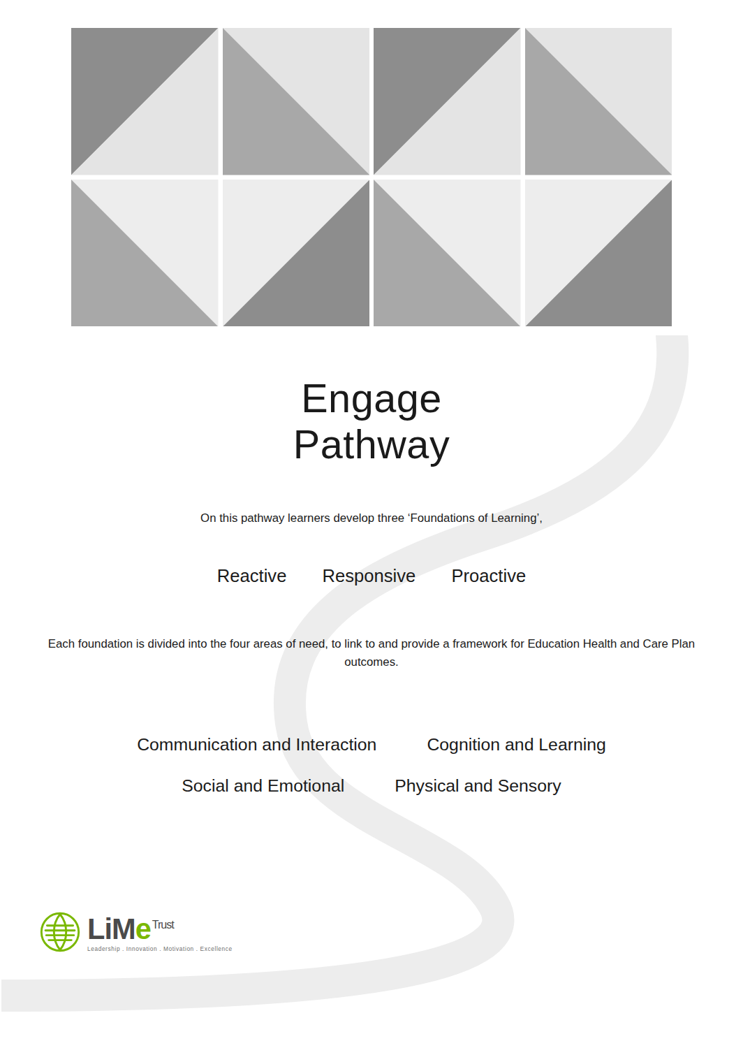EngagePathway
On this pathway learners develop three ‘Foundations of Learning’,
Reactive Responsive Proactive
Each foundation is divided into the four areas of need, to link to and provide a framework for Education Health and Care Plan outcomes.
Communication and Interaction Cognition and Learning
Social and Emotional Physical and Sensory
LiMeTrust
Leadership . Innovation . Motivation . Excellence